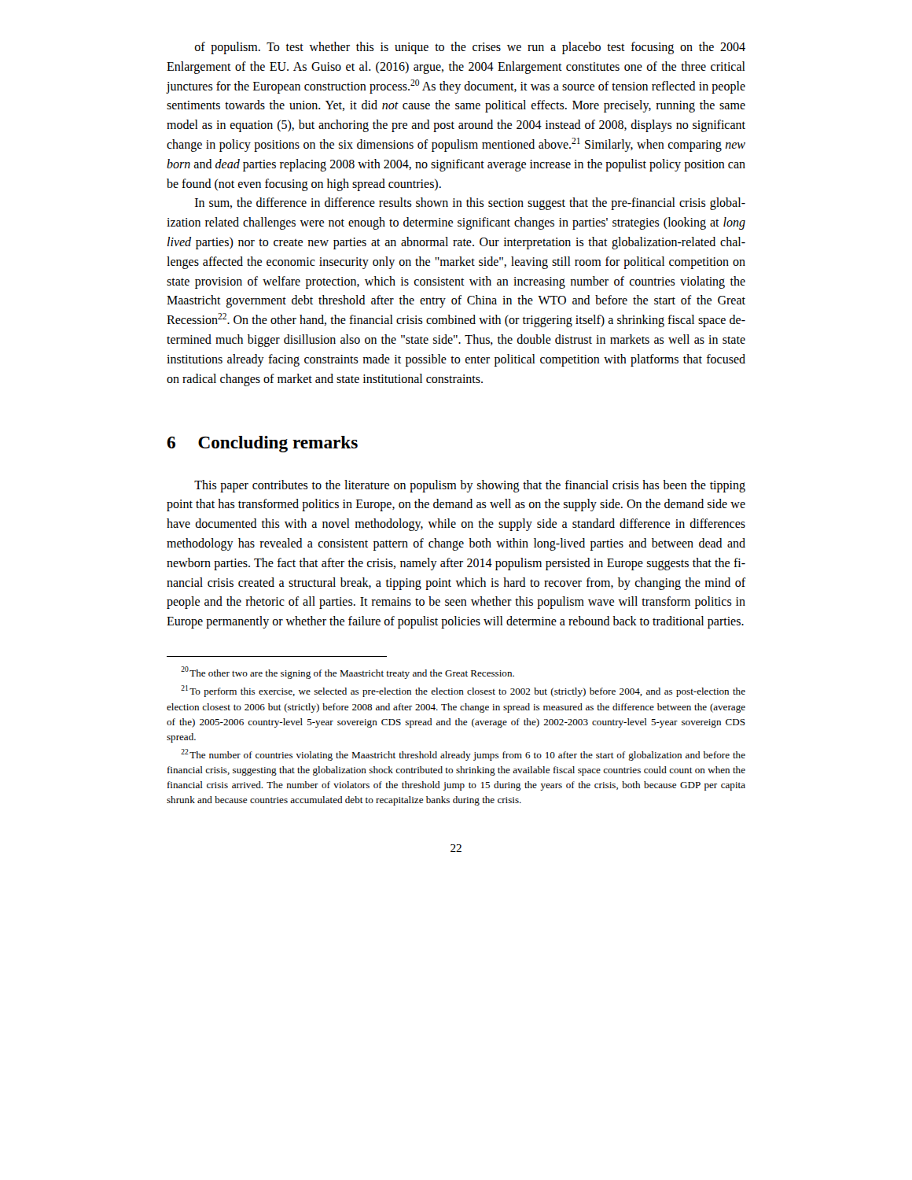of populism. To test whether this is unique to the crises we run a placebo test focusing on the 2004 Enlargement of the EU. As Guiso et al. (2016) argue, the 2004 Enlargement constitutes one of the three critical junctures for the European construction process.20 As they document, it was a source of tension reflected in people sentiments towards the union. Yet, it did not cause the same political effects. More precisely, running the same model as in equation (5), but anchoring the pre and post around the 2004 instead of 2008, displays no significant change in policy positions on the six dimensions of populism mentioned above.21 Similarly, when comparing new born and dead parties replacing 2008 with 2004, no significant average increase in the populist policy position can be found (not even focusing on high spread countries).
In sum, the difference in difference results shown in this section suggest that the pre-financial crisis globalization related challenges were not enough to determine significant changes in parties' strategies (looking at long lived parties) nor to create new parties at an abnormal rate. Our interpretation is that globalization-related challenges affected the economic insecurity only on the "market side", leaving still room for political competition on state provision of welfare protection, which is consistent with an increasing number of countries violating the Maastricht government debt threshold after the entry of China in the WTO and before the start of the Great Recession22. On the other hand, the financial crisis combined with (or triggering itself) a shrinking fiscal space determined much bigger disillusion also on the "state side". Thus, the double distrust in markets as well as in state institutions already facing constraints made it possible to enter political competition with platforms that focused on radical changes of market and state institutional constraints.
6 Concluding remarks
This paper contributes to the literature on populism by showing that the financial crisis has been the tipping point that has transformed politics in Europe, on the demand as well as on the supply side. On the demand side we have documented this with a novel methodology, while on the supply side a standard difference in differences methodology has revealed a consistent pattern of change both within long-lived parties and between dead and newborn parties. The fact that after the crisis, namely after 2014 populism persisted in Europe suggests that the financial crisis created a structural break, a tipping point which is hard to recover from, by changing the mind of people and the rhetoric of all parties. It remains to be seen whether this populism wave will transform politics in Europe permanently or whether the failure of populist policies will determine a rebound back to traditional parties.
20The other two are the signing of the Maastricht treaty and the Great Recession.
21To perform this exercise, we selected as pre-election the election closest to 2002 but (strictly) before 2004, and as post-election the election closest to 2006 but (strictly) before 2008 and after 2004. The change in spread is measured as the difference between the (average of the) 2005-2006 country-level 5-year sovereign CDS spread and the (average of the) 2002-2003 country-level 5-year sovereign CDS spread.
22The number of countries violating the Maastricht threshold already jumps from 6 to 10 after the start of globalization and before the financial crisis, suggesting that the globalization shock contributed to shrinking the available fiscal space countries could count on when the financial crisis arrived. The number of violators of the threshold jump to 15 during the years of the crisis, both because GDP per capita shrunk and because countries accumulated debt to recapitalize banks during the crisis.
22